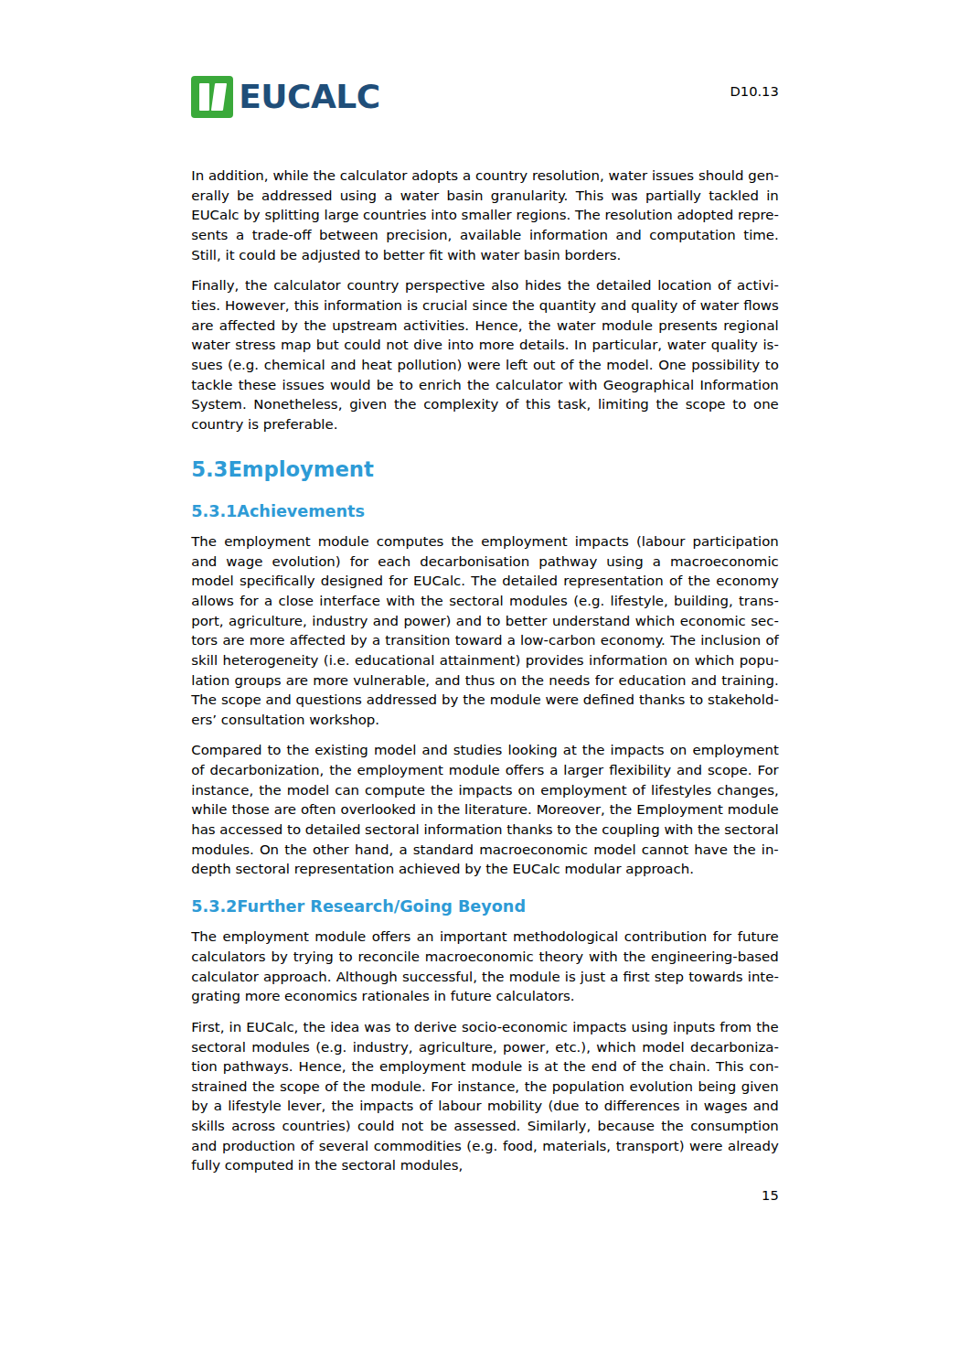EUCALC
D10.13
In addition, while the calculator adopts a country resolution, water issues should generally be addressed using a water basin granularity. This was partially tackled in EUCalc by splitting large countries into smaller regions. The resolution adopted represents a trade-off between precision, available information and computation time. Still, it could be adjusted to better fit with water basin borders.
Finally, the calculator country perspective also hides the detailed location of activities. However, this information is crucial since the quantity and quality of water flows are affected by the upstream activities. Hence, the water module presents regional water stress map but could not dive into more details. In particular, water quality issues (e.g. chemical and heat pollution) were left out of the model. One possibility to tackle these issues would be to enrich the calculator with Geographical Information System. Nonetheless, given the complexity of this task, limiting the scope to one country is preferable.
5.3 Employment
5.3.1 Achievements
The employment module computes the employment impacts (labour participation and wage evolution) for each decarbonisation pathway using a macroeconomic model specifically designed for EUCalc. The detailed representation of the economy allows for a close interface with the sectoral modules (e.g. lifestyle, building, transport, agriculture, industry and power) and to better understand which economic sectors are more affected by a transition toward a low-carbon economy. The inclusion of skill heterogeneity (i.e. educational attainment) provides information on which population groups are more vulnerable, and thus on the needs for education and training. The scope and questions addressed by the module were defined thanks to stakeholders’ consultation workshop.
Compared to the existing model and studies looking at the impacts on employment of decarbonization, the employment module offers a larger flexibility and scope. For instance, the model can compute the impacts on employment of lifestyles changes, while those are often overlooked in the literature. Moreover, the Employment module has accessed to detailed sectoral information thanks to the coupling with the sectoral modules. On the other hand, a standard macroeconomic model cannot have the in-depth sectoral representation achieved by the EUCalc modular approach.
5.3.2 Further Research/Going Beyond
The employment module offers an important methodological contribution for future calculators by trying to reconcile macroeconomic theory with the engineering-based calculator approach. Although successful, the module is just a first step towards integrating more economics rationales in future calculators.
First, in EUCalc, the idea was to derive socio-economic impacts using inputs from the sectoral modules (e.g. industry, agriculture, power, etc.), which model decarbonization pathways. Hence, the employment module is at the end of the chain. This constrained the scope of the module. For instance, the population evolution being given by a lifestyle lever, the impacts of labour mobility (due to differences in wages and skills across countries) could not be assessed. Similarly, because the consumption and production of several commodities (e.g. food, materials, transport) were already fully computed in the sectoral modules,
15